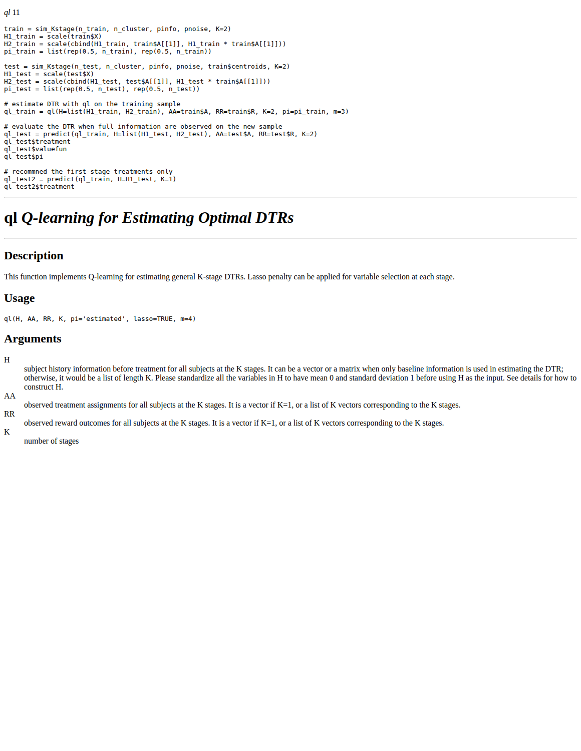ql 11
train = sim_Kstage(n_train, n_cluster, pinfo, pnoise, K=2)
H1_train = scale(train$X)
H2_train = scale(cbind(H1_train, train$A[[1]], H1_train * train$A[[1]]))
pi_train = list(rep(0.5, n_train), rep(0.5, n_train))

test = sim_Kstage(n_test, n_cluster, pinfo, pnoise, train$centroids, K=2)
H1_test = scale(test$X)
H2_test = scale(cbind(H1_test, test$A[[1]], H1_test * train$A[[1]]))
pi_test = list(rep(0.5, n_test), rep(0.5, n_test))

# estimate DTR with ql on the training sample
ql_train = ql(H=list(H1_train, H2_train), AA=train$A, RR=train$R, K=2, pi=pi_train, m=3)

# evaluate the DTR when full information are observed on the new sample
ql_test = predict(ql_train, H=list(H1_test, H2_test), AA=test$A, RR=test$R, K=2)
ql_test$treatment
ql_test$valuefun
ql_test$pi

# recommned the first-stage treatments only
ql_test2 = predict(ql_train, H=H1_test, K=1)
ql_test2$treatment
ql Q-learning for Estimating Optimal DTRs
Description
This function implements Q-learning for estimating general K-stage DTRs. Lasso penalty can be applied for variable selection at each stage.
Usage
ql(H, AA, RR, K, pi='estimated', lasso=TRUE, m=4)
Arguments
H
subject history information before treatment for all subjects at the K stages. It can be a vector or a matrix when only baseline information is used in estimating the DTR; otherwise, it would be a list of length K. Please standardize all the variables in H to have mean 0 and standard deviation 1 before using H as the input. See details for how to construct H.
AA
observed treatment assignments for all subjects at the K stages. It is a vector if K=1, or a list of K vectors corresponding to the K stages.
RR
observed reward outcomes for all subjects at the K stages. It is a vector if K=1, or a list of K vectors corresponding to the K stages.
K
number of stages